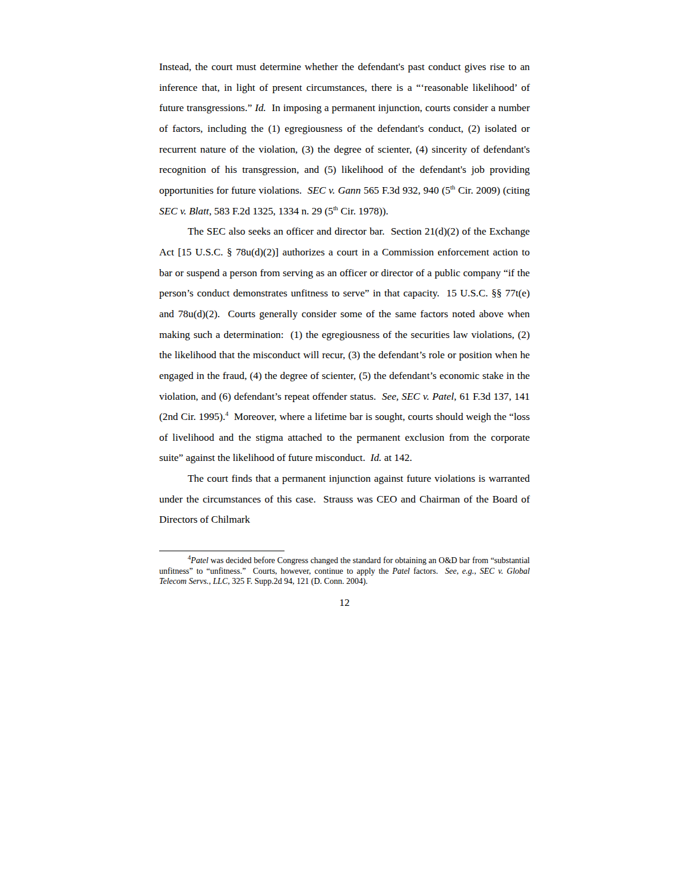Instead, the court must determine whether the defendant's past conduct gives rise to an inference that, in light of present circumstances, there is a “‘reasonable likelihood’ of future transgressions.” Id. In imposing a permanent injunction, courts consider a number of factors, including the (1) egregiousness of the defendant's conduct, (2) isolated or recurrent nature of the violation, (3) the degree of scienter, (4) sincerity of defendant's recognition of his transgression, and (5) likelihood of the defendant's job providing opportunities for future violations. SEC v. Gann 565 F.3d 932, 940 (5th Cir. 2009) (citing SEC v. Blatt, 583 F.2d 1325, 1334 n. 29 (5th Cir. 1978)).
The SEC also seeks an officer and director bar. Section 21(d)(2) of the Exchange Act [15 U.S.C. § 78u(d)(2)] authorizes a court in a Commission enforcement action to bar or suspend a person from serving as an officer or director of a public company “if the person’s conduct demonstrates unfitness to serve” in that capacity. 15 U.S.C. §§ 77t(e) and 78u(d)(2). Courts generally consider some of the same factors noted above when making such a determination: (1) the egregiousness of the securities law violations, (2) the likelihood that the misconduct will recur, (3) the defendant’s role or position when he engaged in the fraud, (4) the degree of scienter, (5) the defendant’s economic stake in the violation, and (6) defendant’s repeat offender status. See, SEC v. Patel, 61 F.3d 137, 141 (2nd Cir. 1995).4 Moreover, where a lifetime bar is sought, courts should weigh the “loss of livelihood and the stigma attached to the permanent exclusion from the corporate suite” against the likelihood of future misconduct. Id. at 142.
The court finds that a permanent injunction against future violations is warranted under the circumstances of this case. Strauss was CEO and Chairman of the Board of Directors of Chilmark
4Patel was decided before Congress changed the standard for obtaining an O&D bar from “substantial unfitness” to “unfitness.” Courts, however, continue to apply the Patel factors. See, e.g., SEC v. Global Telecom Servs., LLC, 325 F. Supp.2d 94, 121 (D. Conn. 2004).
12